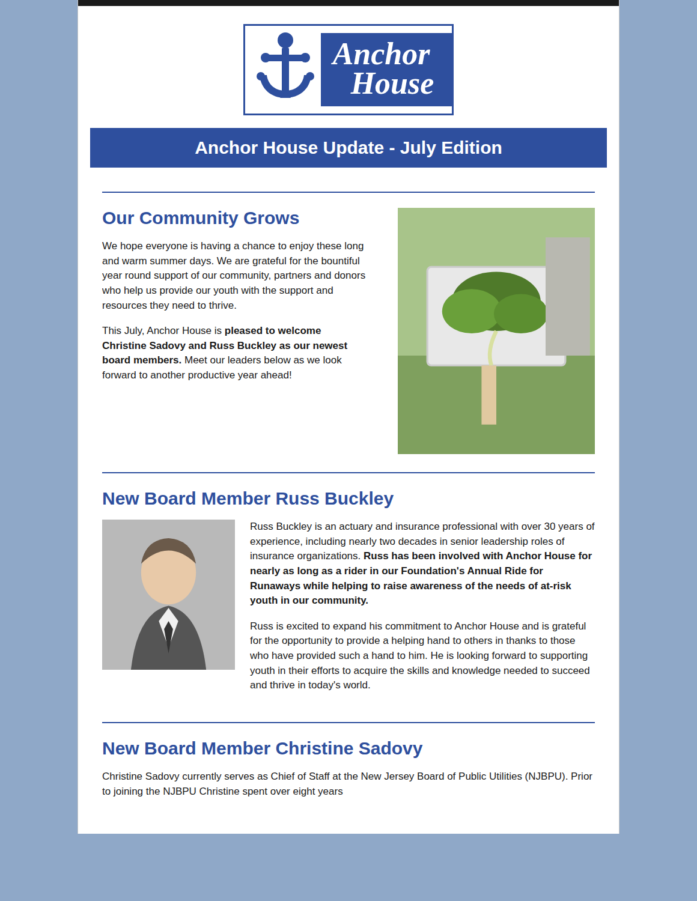Anchor House
Anchor House Update - July Edition
Our Community Grows
We hope everyone is having a chance to enjoy these long and warm summer days. We are grateful for the bountiful year round support of our community, partners and donors who help us provide our youth with the support and resources they need to thrive.
This July, Anchor House is pleased to welcome Christine Sadovy and Russ Buckley as our newest board members. Meet our leaders below as we look forward to another productive year ahead!
New Board Member Russ Buckley
Russ Buckley is an actuary and insurance professional with over 30 years of experience, including nearly two decades in senior leadership roles of insurance organizations. Russ has been involved with Anchor House for nearly as long as a rider in our Foundation's Annual Ride for Runaways while helping to raise awareness of the needs of at-risk youth in our community.
Russ is excited to expand his commitment to Anchor House and is grateful for the opportunity to provide a helping hand to others in thanks to those who have provided such a hand to him. He is looking forward to supporting youth in their efforts to acquire the skills and knowledge needed to succeed and thrive in today's world.
New Board Member Christine Sadovy
Christine Sadovy currently serves as Chief of Staff at the New Jersey Board of Public Utilities (NJBPU). Prior to joining the NJBPU Christine spent over eight years